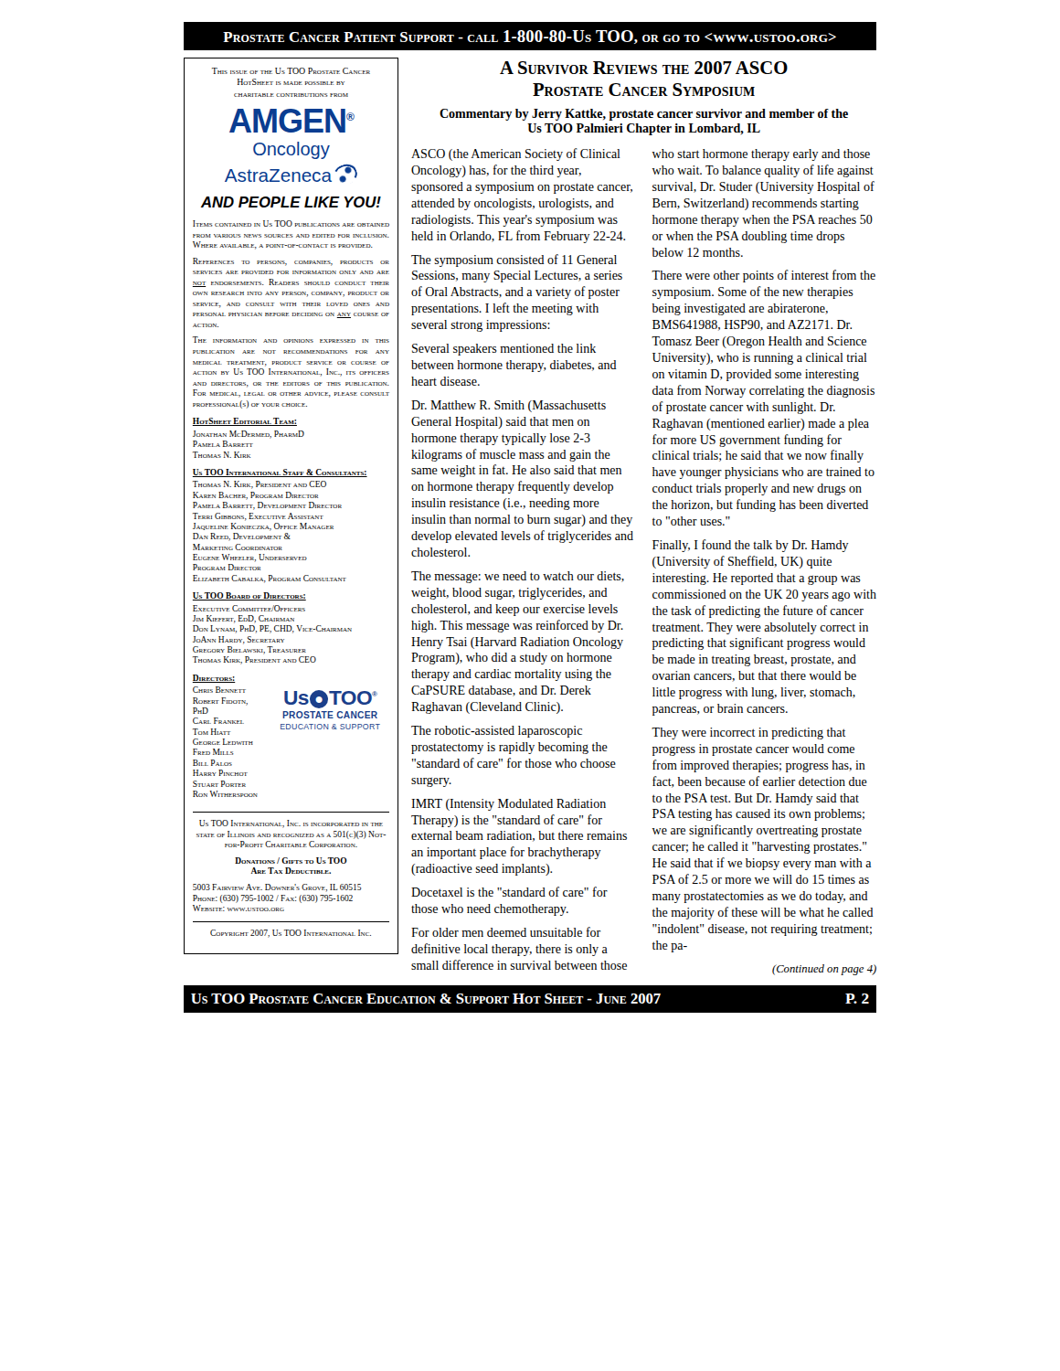Prostate Cancer Patient Support - call 1-800-80-Us TOO, or go to <www.ustoo.org>
This issue of the Us TOO Prostate Cancer
HotSheet is made possible by
charitable contributions from
AMGEN®
Oncology
AstraZeneca
AND PEOPLE LIKE YOU!
Items contained in Us TOO publications are obtained from various news sources and edited for inclusion. Where available, a point-of-contact is provided.
References to persons, companies, products or services are provided for information only and are not endorsements. Readers should conduct their own research into any person, company, product or service, and consult with their loved ones and personal physician before deciding on any course of action.
The information and opinions expressed in this publication are not recommendations for any medical treatment, product service or course of action by Us TOO International, Inc., its officers and directors, or the editors of this publication. For medical, legal or other advice, please consult professional(s) of your choice.
HotSheet Editorial Team:
Jonathan McDermed, PharmD
Pamela Barrett
Thomas N. Kirk
Us TOO International Staff & Consultants:
Thomas N. Kirk, President and CEO
Karen Bacher, Program Director
Pamela Barrett, Development Director
Terri Gibbons, Executive Assistant
Jaqueline Konieczka, Office Manager
Dan Reed, Development &
Marketing Coordinator
Eugene Wheeler, Underserved
Program Director
Elizabeth Cabalka, Program Consultant
Us TOO Board of Directors:
Executive Committee/Officers
Jim Kiefert, EdD, Chairman
Don Lynam, PhD, PE, CHD, Vice-Chairman
JoAnn Hardy, Secretary
Gregory Bielawski, Treasurer
Thomas Kirk, President and CEO
Directors:
Us●TOO®
PROSTATE CANCER
EDUCATION & SUPPORT
Chris Bennett
Robert Fidotn, PhD
Carl Frankel
Tom Hiatt
George Ledwith
Fred Mills
Bill Palos
Harry Pinchot
Stuart Porter
Ron Witherspoon
Us TOO International, Inc. is incorporated in the state of Illinois and recognized as a 501(c)(3) Not-for-Profit Charitable Corporation.
Donations / Gifts to Us TOO
Are Tax Deductible.
5003 Fairview Ave. Downer's Grove, IL 60515
Phone: (630) 795-1002 / Fax: (630) 795-1602
Website: www.ustoo.org
Copyright 2007, Us TOO International Inc.
A Survivor Reviews the 2007 ASCO
Prostate Cancer Symposium
Commentary by Jerry Kattke, prostate cancer survivor and member of the
Us TOO Palmieri Chapter in Lombard, IL
ASCO (the American Society of Clinical Oncology) has, for the third year, sponsored a symposium on prostate cancer, attended by oncologists, urologists, and radiologists. This year's symposium was held in Orlando, FL from February 22-24.
The symposium consisted of 11 General Sessions, many Special Lectures, a series of Oral Abstracts, and a variety of poster presentations. I left the meeting with several strong impressions:
Several speakers mentioned the link between hormone therapy, diabetes, and heart disease.
Dr. Matthew R. Smith (Massachusetts General Hospital) said that men on hormone therapy typically lose 2-3 kilograms of muscle mass and gain the same weight in fat. He also said that men on hormone therapy frequently develop insulin resistance (i.e., needing more insulin than normal to burn sugar) and they develop elevated levels of triglycerides and cholesterol.
The message: we need to watch our diets, weight, blood sugar, triglycerides, and cholesterol, and keep our exercise levels high. This message was reinforced by Dr. Henry Tsai (Harvard Radiation Oncology Program), who did a study on hormone therapy and cardiac mortality using the CaPSURE database, and Dr. Derek Raghavan (Cleveland Clinic).
The robotic-assisted laparoscopic prostatectomy is rapidly becoming the "standard of care" for those who choose surgery.
IMRT (Intensity Modulated Radiation Therapy) is the "standard of care" for external beam radiation, but there remains an important place for brachytherapy (radioactive seed implants).
Docetaxel is the "standard of care" for those who need chemotherapy.
For older men deemed unsuitable for definitive local therapy, there is only a small difference in survival between those who start hormone therapy early and those who wait. To balance quality of life against survival, Dr. Studer (University Hospital of Bern, Switzerland) recommends starting hormone therapy when the PSA reaches 50 or when the PSA doubling time drops below 12 months.
There were other points of interest from the symposium. Some of the new therapies being investigated are abiraterone, BMS641988, HSP90, and AZ2171. Dr. Tomasz Beer (Oregon Health and Science University), who is running a clinical trial on vitamin D, provided some interesting data from Norway correlating the diagnosis of prostate cancer with sunlight. Dr. Raghavan (mentioned earlier) made a plea for more US government funding for clinical trials; he said that we now finally have younger physicians who are trained to conduct trials properly and new drugs on the horizon, but funding has been diverted to "other uses."
Finally, I found the talk by Dr. Hamdy (University of Sheffield, UK) quite interesting. He reported that a group was commissioned on the UK 20 years ago with the task of predicting the future of cancer treatment. They were absolutely correct in predicting that significant progress would be made in treating breast, prostate, and ovarian cancers, but that there would be little progress with lung, liver, stomach, pancreas, or brain cancers.
They were incorrect in predicting that progress in prostate cancer would come from improved therapies; progress has, in fact, been because of earlier detection due to the PSA test. But Dr. Hamdy said that PSA testing has caused its own problems; we are significantly overtreating prostate cancer; he called it "harvesting prostates." He said that if we biopsy every man with a PSA of 2.5 or more we will do 15 times as many prostatectomies as we do today, and the majority of these will be what he called "indolent" disease, not requiring treatment; the pa-
(Continued on page 4)
Us TOO Prostate Cancer Education & Support Hot Sheet - June 2007 P. 2